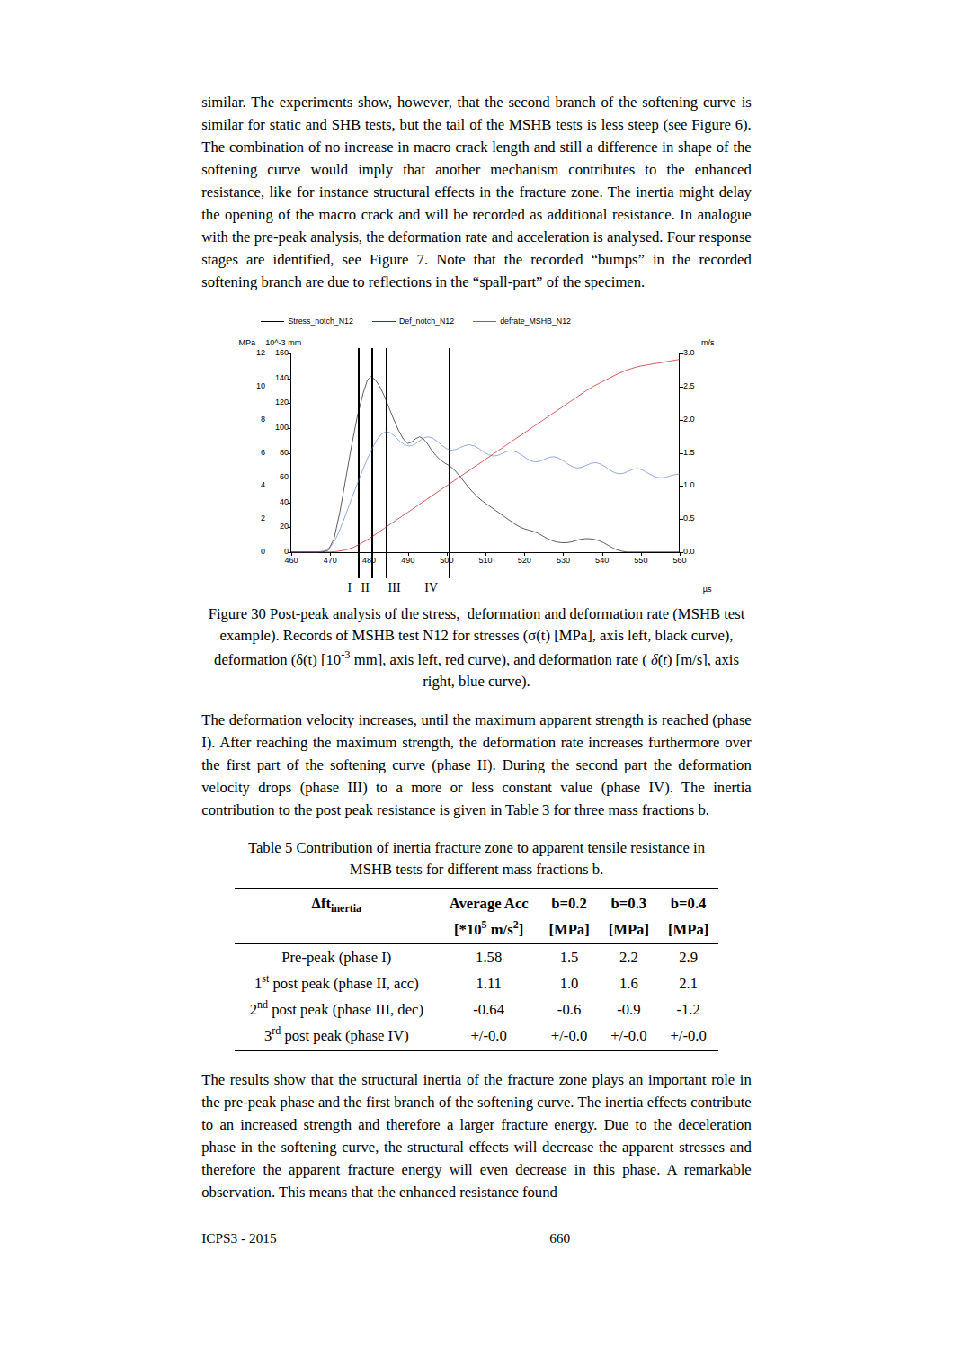similar. The experiments show, however, that the second branch of the softening curve is similar for static and SHB tests, but the tail of the MSHB tests is less steep (see Figure 6). The combination of no increase in macro crack length and still a difference in shape of the softening curve would imply that another mechanism contributes to the enhanced resistance, like for instance structural effects in the fracture zone. The inertia might delay the opening of the macro crack and will be recorded as additional resistance. In analogue with the pre-peak analysis, the deformation rate and acceleration is analysed. Four response stages are identified, see Figure 7. Note that the recorded “bumps” in the recorded softening branch are due to reflections in the “spall-part” of the specimen.
Stress_notch_N12 Def_notch_N12 defrate_MSHB_N12
MPa
10^-3 mm
m/s
µs
12
10
8
6
4
2
0
160
140
120
100
80
60
40
20
0
3.0
2.5
2.0
1.5
1.0
0.5
0.0
460
470
480
490
500
510
520
530
540
550
560
I
II
III
IV
Figure 30 Post-peak analysis of the stress, deformation and deformation rate (MSHB test example). Records of MSHB test N12 for stresses (σ(t) [MPa], axis left, black curve), deformation (δ(t) [10-3 mm], axis left, red curve), and deformation rate ( δ̇(t) [m/s], axis right, blue curve).
The deformation velocity increases, until the maximum apparent strength is reached (phase I). After reaching the maximum strength, the deformation rate increases furthermore over the first part of the softening curve (phase II). During the second part the deformation velocity drops (phase III) to a more or less constant value (phase IV). The inertia contribution to the post peak resistance is given in Table 3 for three mass fractions b.
Table 5 Contribution of inertia fracture zone to apparent tensile resistance in MSHB tests for different mass fractions b.
| Δft inertia | Average Acc | b=0.2 | b=0.3 | b=0.4 |
| --- | --- | --- | --- | --- |
| | [*10 5 m/s 2 ] | [MPa] | [MPa] | [MPa] |
| Pre-peak (phase I) | 1.58 | 1.5 | 2.2 | 2.9 |
| 1 st post peak (phase II, acc) | 1.11 | 1.0 | 1.6 | 2.1 |
| 2 nd post peak (phase III, dec) | -0.64 | -0.6 | -0.9 | -1.2 |
| 3 rd post peak (phase IV) | +/-0.0 | +/-0.0 | +/-0.0 | +/-0.0 |
The results show that the structural inertia of the fracture zone plays an important role in the pre-peak phase and the first branch of the softening curve. The inertia effects contribute to an increased strength and therefore a larger fracture energy. Due to the deceleration phase in the softening curve, the structural effects will decrease the apparent stresses and therefore the apparent fracture energy will even decrease in this phase. A remarkable observation. This means that the enhanced resistance found
ICPS3 - 2015 660